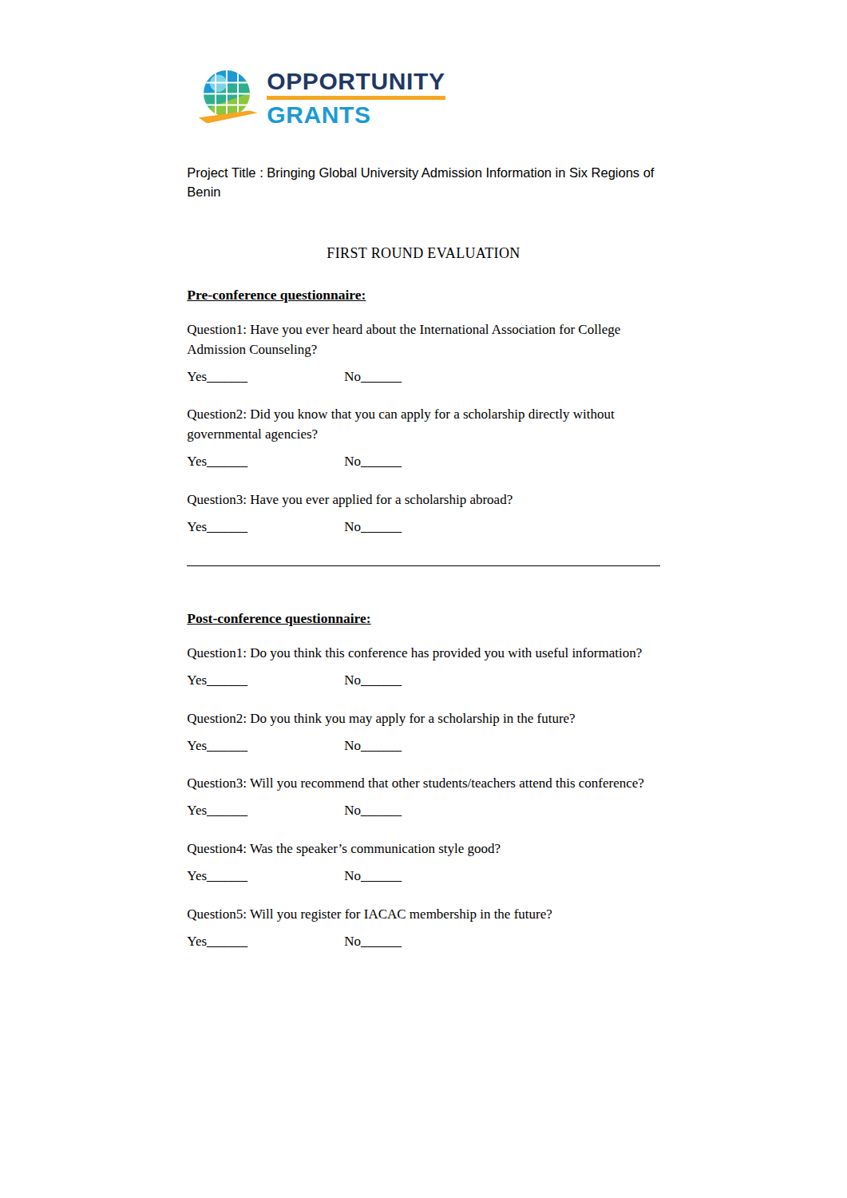OPPORTUNITY
GRANTS
Project Title : Bringing Global University Admission Information in Six Regions of Benin
FIRST ROUND EVALUATION
Pre-conference questionnaire:
Question1: Have you ever heard about the International Association for College Admission Counseling?
Yes______No______
Question2: Did you know that you can apply for a scholarship directly without governmental agencies?
Yes______No______
Question3: Have you ever applied for a scholarship abroad?
Yes______No______
Post-conference questionnaire:
Question1: Do you think this conference has provided you with useful information?
Yes______No______
Question2: Do you think you may apply for a scholarship in the future?
Yes______No______
Question3: Will you recommend that other students/teachers attend this conference?
Yes______No______
Question4: Was the speaker’s communication style good?
Yes______No______
Question5: Will you register for IACAC membership in the future?
Yes______No______